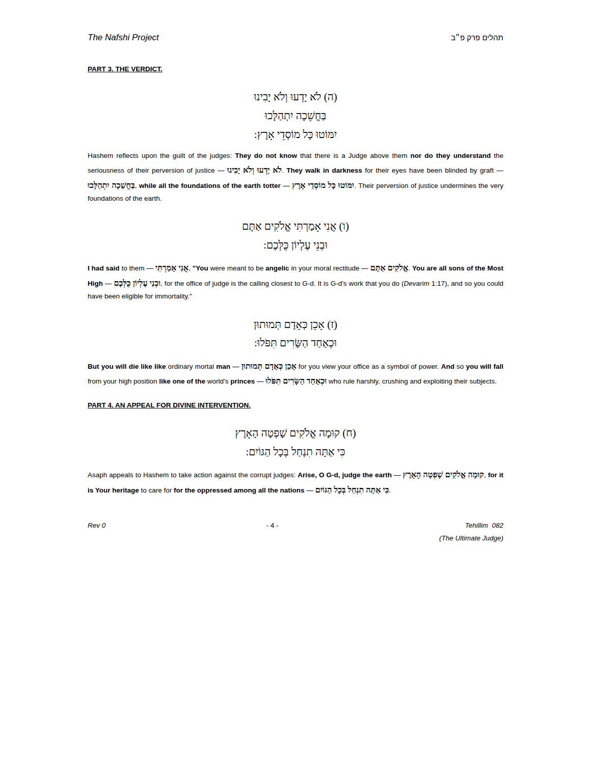The Nafshi Project
תהלים פרק פ״ב
PART 3. THE VERDICT.
(ה) לֹא יָדְעוּ וְלֹא יָבִינוּ
בַּחֲשֵׁכָה יִתְהַלָּכוּ
יִמּוֹטוּ כָּל מוֹסְדֵי אָרֶץ:
Hashem reflects upon the guilt of the judges: They do not know that there is a Judge above them nor do they understand the seriousness of their perversion of justice — לֹא יָדְעוּ וְלֹא יָבִינוּ. They walk in darkness for their eyes have been blinded by graft — בַּחֲשֵׁכָה יִתְהַלָּכוּ, while all the foundations of the earth totter — יִמּוֹטוּ כָּל מוֹסְדֵי אָרֶץ. Their perversion of justice undermines the very foundations of the earth.
(ו) אֲנִי אָמַרְתִּי אֱלֹקִים אַתֶּם
וּבְנֵי עֶלְיוֹן כֻּלְּכֶם:
I had said to them — אֲנִי אָמַרְתִּי, "You were meant to be angelic in your moral rectitude — אֱלֹקִים אַתֶּם. You are all sons of the Most High — וּבְנֵי עֶלְיוֹן כֻּלְּכֶם, for the office of judge is the calling closest to G-d. It is G-d's work that you do (Devarim 1:17), and so you could have been eligible for immortality."
(ז) אָכֵן כְּאָדָם תְּמוּתוּן
וּכְאַחַד הַשָּׂרִים תִּפֹּלוּ:
But you will die like like ordinary mortal man — אָכֵן כְּאָדָם תְּמוּתוּן for you view your office as a symbol of power. And so you will fall from your high position like one of the world's princes — וּכְאַחַד הַשָּׂרִים תִּפֹּלוּ who rule harshly, crushing and exploiting their subjects.
PART 4. AN APPEAL FOR DIVINE INTERVENTION.
(ח) קוּמָה אֱלֹקִים שָׁפְטָה הָאָרֶץ
כִּי אַתָּה תִנְחַל בְּכָל הַגּוֹיִם:
Asaph appeals to Hashem to take action against the corrupt judges: Arise, O G-d, judge the earth — קוּמָה אֱלֹקִים שָׁפְטָה הָאָרֶץ, for it is Your heritage to care for for the oppressed among all the nations — כִּי אַתָּה תִנְחַל בְּכָל הַגּוֹיִם.
Rev 0
- 4 -
Tehillim 082
(The Ultimate Judge)